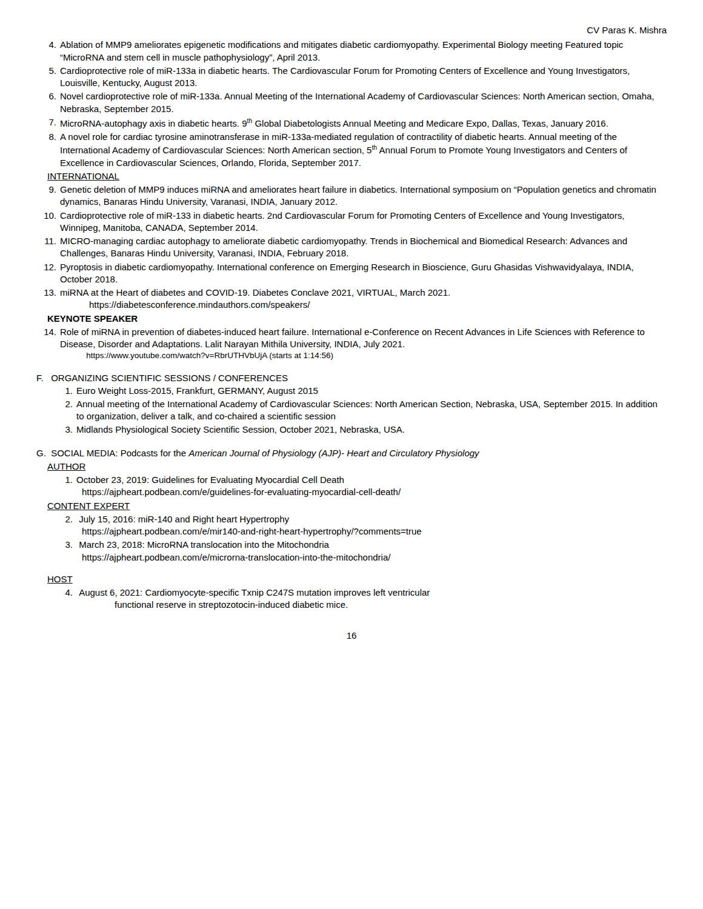CV Paras K. Mishra
4. Ablation of MMP9 ameliorates epigenetic modifications and mitigates diabetic cardiomyopathy. Experimental Biology meeting Featured topic “MicroRNA and stem cell in muscle pathophysiology”, April 2013.
5. Cardioprotective role of miR-133a in diabetic hearts. The Cardiovascular Forum for Promoting Centers of Excellence and Young Investigators, Louisville, Kentucky, August 2013.
6. Novel cardioprotective role of miR-133a. Annual Meeting of the International Academy of Cardiovascular Sciences: North American section, Omaha, Nebraska, September 2015.
7. MicroRNA-autophagy axis in diabetic hearts. 9th Global Diabetologists Annual Meeting and Medicare Expo, Dallas, Texas, January 2016.
8. A novel role for cardiac tyrosine aminotransferase in miR-133a-mediated regulation of contractility of diabetic hearts. Annual meeting of the International Academy of Cardiovascular Sciences: North American section, 5th Annual Forum to Promote Young Investigators and Centers of Excellence in Cardiovascular Sciences, Orlando, Florida, September 2017.
INTERNATIONAL
9. Genetic deletion of MMP9 induces miRNA and ameliorates heart failure in diabetics. International symposium on “Population genetics and chromatin dynamics, Banaras Hindu University, Varanasi, INDIA, January 2012.
10. Cardioprotective role of miR-133 in diabetic hearts. 2nd Cardiovascular Forum for Promoting Centers of Excellence and Young Investigators, Winnipeg, Manitoba, CANADA, September 2014.
11. MICRO-managing cardiac autophagy to ameliorate diabetic cardiomyopathy. Trends in Biochemical and Biomedical Research: Advances and Challenges, Banaras Hindu University, Varanasi, INDIA, February 2018.
12. Pyroptosis in diabetic cardiomyopathy. International conference on Emerging Research in Bioscience, Guru Ghasidas Vishwavidyalaya, INDIA, October 2018.
13. miRNA at the Heart of diabetes and COVID-19. Diabetes Conclave 2021, VIRTUAL, March 2021.
https://diabetesconference.mindauthors.com/speakers/
KEYNOTE SPEAKER
14. Role of miRNA in prevention of diabetes-induced heart failure. International e-Conference on Recent Advances in Life Sciences with Reference to Disease, Disorder and Adaptations. Lalit Narayan Mithila University, INDIA, July 2021.
https://www.youtube.com/watch?v=RbrUTHVbUjA (starts at 1:14:56)
F. ORGANIZING SCIENTIFIC SESSIONS / CONFERENCES
1. Euro Weight Loss-2015, Frankfurt, GERMANY, August 2015
2. Annual meeting of the International Academy of Cardiovascular Sciences: North American Section, Nebraska, USA, September 2015. In addition to organization, deliver a talk, and co-chaired a scientific session
3. Midlands Physiological Society Scientific Session, October 2021, Nebraska, USA.
G. SOCIAL MEDIA: Podcasts for the American Journal of Physiology (AJP)- Heart and Circulatory Physiology
AUTHOR
1. October 23, 2019: Guidelines for Evaluating Myocardial Cell Death
https://ajpheart.podbean.com/e/guidelines-for-evaluating-myocardial-cell-death/
CONTENT EXPERT
2. July 15, 2016: miR-140 and Right heart Hypertrophy
https://ajpheart.podbean.com/e/mir140-and-right-heart-hypertrophy/?comments=true
3. March 23, 2018: MicroRNA translocation into the Mitochondria
https://ajpheart.podbean.com/e/microrna-translocation-into-the-mitochondria/
HOST
4. August 6, 2021: Cardiomyocyte-specific Txnip C247S mutation improves left ventricular
functional reserve in streptozotocin-induced diabetic mice.
16